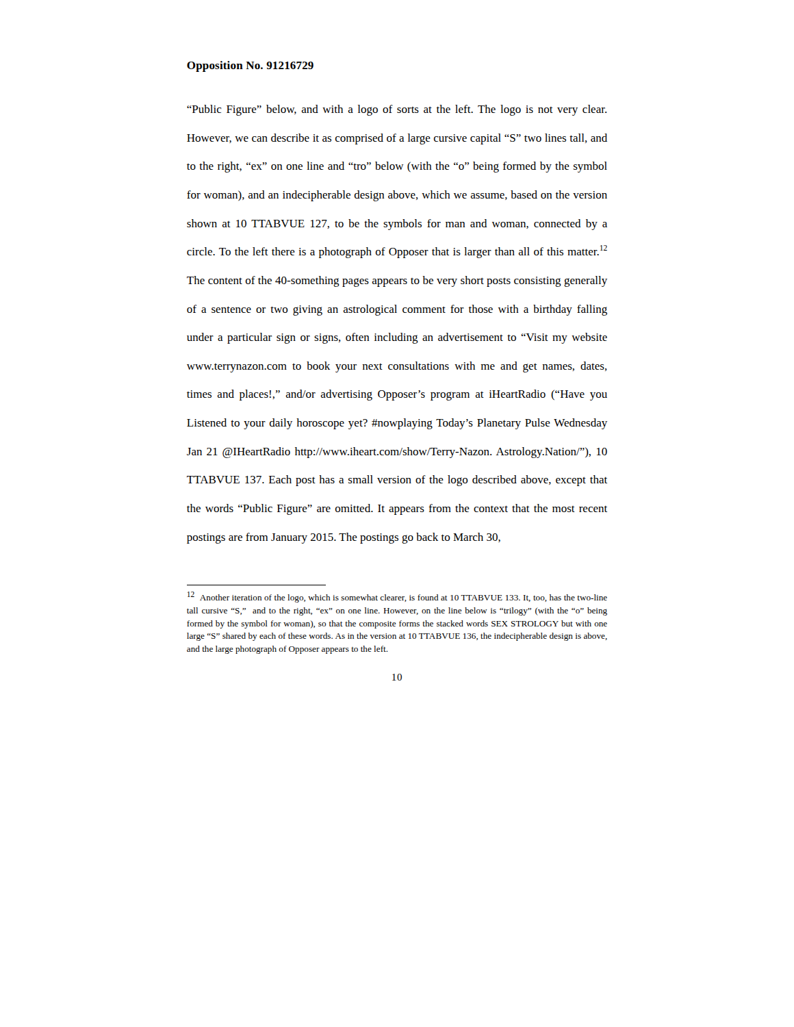Opposition No. 91216729
“Public Figure” below, and with a logo of sorts at the left. The logo is not very clear. However, we can describe it as comprised of a large cursive capital “S” two lines tall, and to the right, “ex” on one line and “tro” below (with the “o” being formed by the symbol for woman), and an indecipherable design above, which we assume, based on the version shown at 10 TTABVUE 127, to be the symbols for man and woman, connected by a circle. To the left there is a photograph of Opposer that is larger than all of this matter.12 The content of the 40-something pages appears to be very short posts consisting generally of a sentence or two giving an astrological comment for those with a birthday falling under a particular sign or signs, often including an advertisement to “Visit my website www.terrynazon.com to book your next consultations with me and get names, dates, times and places!,” and/or advertising Opposer’s program at iHeartRadio (“Have you Listened to your daily horoscope yet? #nowplaying Today’s Planetary Pulse Wednesday Jan 21 @IHeartRadio http://www.iheart.com/show/Terry-Nazon. Astrology.Nation/”), 10 TTABVUE 137. Each post has a small version of the logo described above, except that the words “Public Figure” are omitted. It appears from the context that the most recent postings are from January 2015. The postings go back to March 30,
12 Another iteration of the logo, which is somewhat clearer, is found at 10 TTABVUE 133. It, too, has the two-line tall cursive “S,” and to the right, “ex” on one line. However, on the line below is “trilogy” (with the “o” being formed by the symbol for woman), so that the composite forms the stacked words SEX STROLOGY but with one large “S” shared by each of these words. As in the version at 10 TTABVUE 136, the indecipherable design is above, and the large photograph of Opposer appears to the left.
10